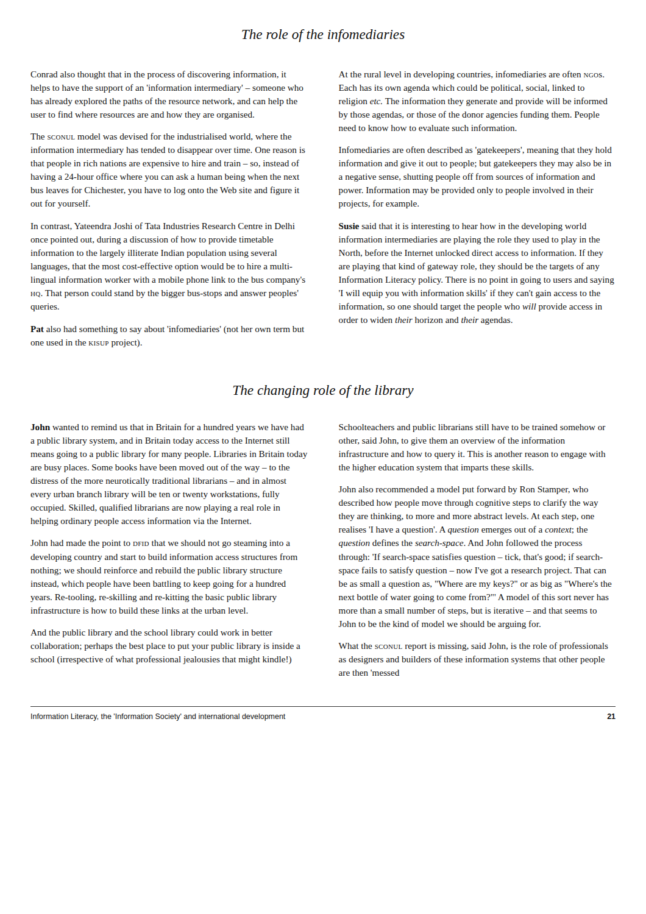The role of the infomediaries
Conrad also thought that in the process of discovering information, it helps to have the support of an 'information intermediary' – someone who has already explored the paths of the resource network, and can help the user to find where resources are and how they are organised.
The sconul model was devised for the industrialised world, where the information intermediary has tended to disappear over time. One reason is that people in rich nations are expensive to hire and train – so, instead of having a 24-hour office where you can ask a human being when the next bus leaves for Chichester, you have to log onto the Web site and figure it out for yourself.
In contrast, Yateendra Joshi of Tata Industries Research Centre in Delhi once pointed out, during a discussion of how to provide timetable information to the largely illiterate Indian population using several languages, that the most cost-effective option would be to hire a multi-lingual information worker with a mobile phone link to the bus company's hq. That person could stand by the bigger bus-stops and answer peoples' queries.
Pat also had something to say about 'infomediaries' (not her own term but one used in the kisup project).
At the rural level in developing countries, infomediaries are often ngos. Each has its own agenda which could be political, social, linked to religion etc. The information they generate and provide will be informed by those agendas, or those of the donor agencies funding them. People need to know how to evaluate such information.
Infomediaries are often described as 'gatekeepers', meaning that they hold information and give it out to people; but gatekeepers they may also be in a negative sense, shutting people off from sources of information and power. Information may be provided only to people involved in their projects, for example.
Susie said that it is interesting to hear how in the developing world information intermediaries are playing the role they used to play in the North, before the Internet unlocked direct access to information. If they are playing that kind of gateway role, they should be the targets of any Information Literacy policy. There is no point in going to users and saying 'I will equip you with information skills' if they can't gain access to the information, so one should target the people who will provide access in order to widen their horizon and their agendas.
The changing role of the library
John wanted to remind us that in Britain for a hundred years we have had a public library system, and in Britain today access to the Internet still means going to a public library for many people. Libraries in Britain today are busy places. Some books have been moved out of the way – to the distress of the more neurotically traditional librarians – and in almost every urban branch library will be ten or twenty workstations, fully occupied. Skilled, qualified librarians are now playing a real role in helping ordinary people access information via the Internet.
John had made the point to dfid that we should not go steaming into a developing country and start to build information access structures from nothing; we should reinforce and rebuild the public library structure instead, which people have been battling to keep going for a hundred years. Re-tooling, re-skilling and re-kitting the basic public library infrastructure is how to build these links at the urban level.
And the public library and the school library could work in better collaboration; perhaps the best place to put your public library is inside a school (irrespective of what professional jealousies that might kindle!)
Schoolteachers and public librarians still have to be trained somehow or other, said John, to give them an overview of the information infrastructure and how to query it. This is another reason to engage with the higher education system that imparts these skills.
John also recommended a model put forward by Ron Stamper, who described how people move through cognitive steps to clarify the way they are thinking, to more and more abstract levels. At each step, one realises 'I have a question'. A question emerges out of a context; the question defines the search-space. And John followed the process through: 'If search-space satisfies question – tick, that's good; if search-space fails to satisfy question – now I've got a research project. That can be as small a question as, "Where are my keys?" or as big as "Where's the next bottle of water going to come from?"' A model of this sort never has more than a small number of steps, but is iterative – and that seems to John to be the kind of model we should be arguing for.
What the sconul report is missing, said John, is the role of professionals as designers and builders of these information systems that other people are then 'messed
Information Literacy, the 'Information Society' and international development 21